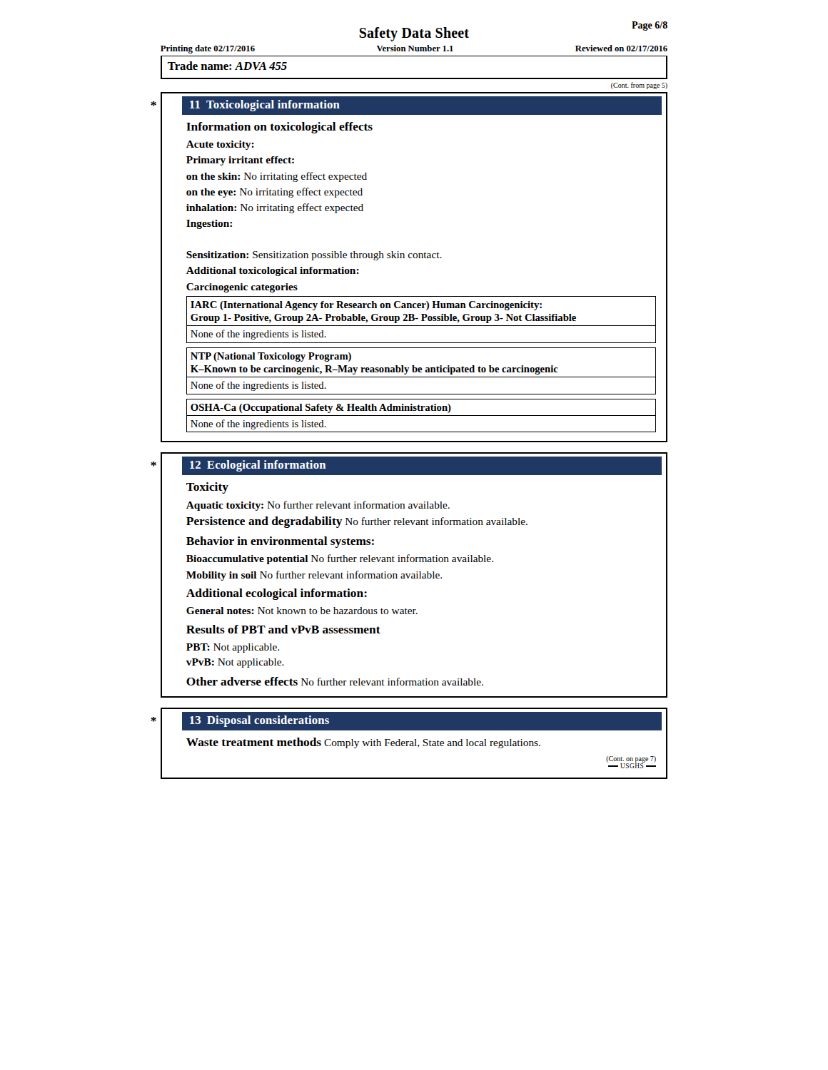Page 6/8
Safety Data Sheet
Printing date 02/17/2016
Version Number 1.1
Reviewed on 02/17/2016
Trade name: ADVA 455
(Cont. from page 5)
*
11 Toxicological information
Information on toxicological effects
Acute toxicity:
Primary irritant effect:
on the skin: No irritating effect expected
on the eye: No irritating effect expected
inhalation: No irritating effect expected
Ingestion:
Sensitization: Sensitization possible through skin contact.
Additional toxicological information:
Carcinogenic categories
| IARC (International Agency for Research on Cancer) Human Carcinogenicity: Group 1- Positive, Group 2A- Probable, Group 2B- Possible, Group 3- Not Classifiable |
| None of the ingredients is listed. |
| NTP (National Toxicology Program) K–Known to be carcinogenic, R–May reasonably be anticipated to be carcinogenic |
| None of the ingredients is listed. |
| OSHA-Ca (Occupational Safety & Health Administration) |
| None of the ingredients is listed. |
*
12 Ecological information
Toxicity
Aquatic toxicity: No further relevant information available.
Persistence and degradability
No further relevant information available.
Behavior in environmental systems:
Bioaccumulative potential No further relevant information available.
Mobility in soil No further relevant information available.
Additional ecological information:
General notes: Not known to be hazardous to water.
Results of PBT and vPvB assessment
PBT: Not applicable.
vPvB: Not applicable.
Other adverse effects No further relevant information available.
*
13 Disposal considerations
Waste treatment methods Comply with Federal, State and local regulations.
(Cont. on page 7)
USGHS